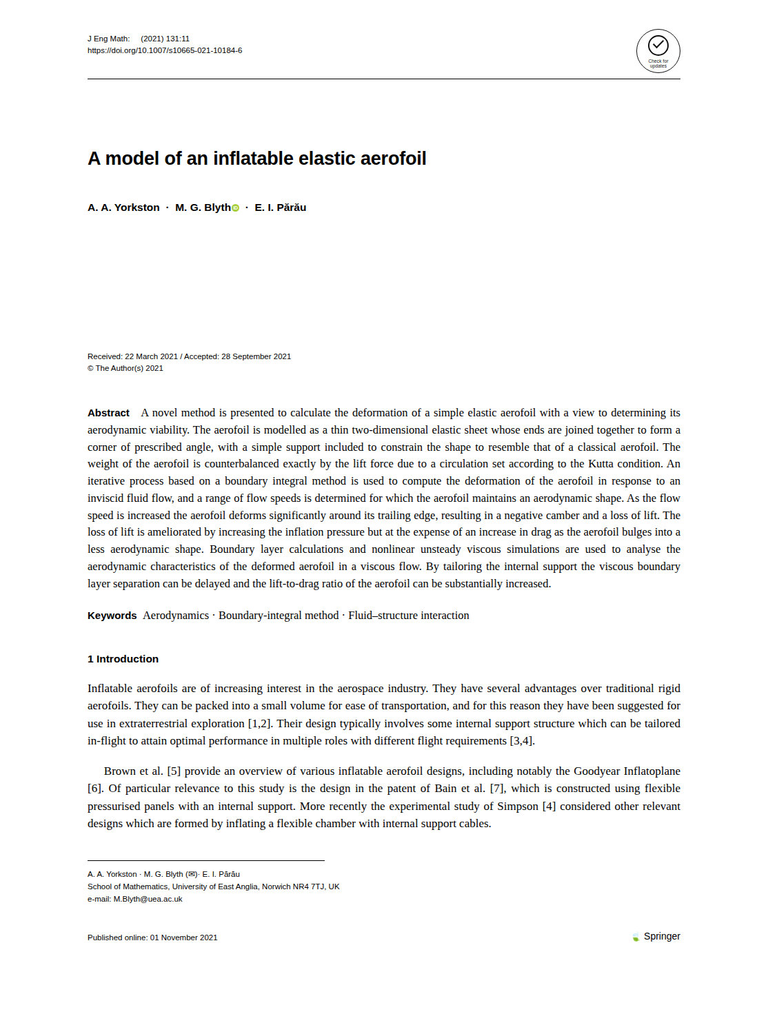J Eng Math: (2021) 131:11
https://doi.org/10.1007/s10665-021-10184-6
Check for
updates
A model of an inflatable elastic aerofoil
A. A. Yorkston · M. G. Blyth · E. I. Părău
Received: 22 March 2021 / Accepted: 28 September 2021
© The Author(s) 2021
Abstract A novel method is presented to calculate the deformation of a simple elastic aerofoil with a view to determining its aerodynamic viability. The aerofoil is modelled as a thin two-dimensional elastic sheet whose ends are joined together to form a corner of prescribed angle, with a simple support included to constrain the shape to resemble that of a classical aerofoil. The weight of the aerofoil is counterbalanced exactly by the lift force due to a circulation set according to the Kutta condition. An iterative process based on a boundary integral method is used to compute the deformation of the aerofoil in response to an inviscid fluid flow, and a range of flow speeds is determined for which the aerofoil maintains an aerodynamic shape. As the flow speed is increased the aerofoil deforms significantly around its trailing edge, resulting in a negative camber and a loss of lift. The loss of lift is ameliorated by increasing the inflation pressure but at the expense of an increase in drag as the aerofoil bulges into a less aerodynamic shape. Boundary layer calculations and nonlinear unsteady viscous simulations are used to analyse the aerodynamic characteristics of the deformed aerofoil in a viscous flow. By tailoring the internal support the viscous boundary layer separation can be delayed and the lift-to-drag ratio of the aerofoil can be substantially increased.
Keywords Aerodynamics · Boundary-integral method · Fluid–structure interaction
1 Introduction
Inflatable aerofoils are of increasing interest in the aerospace industry. They have several advantages over traditional rigid aerofoils. They can be packed into a small volume for ease of transportation, and for this reason they have been suggested for use in extraterrestrial exploration [1,2]. Their design typically involves some internal support structure which can be tailored in-flight to attain optimal performance in multiple roles with different flight requirements [3,4].
Brown et al. [5] provide an overview of various inflatable aerofoil designs, including notably the Goodyear Inflatoplane [6]. Of particular relevance to this study is the design in the patent of Bain et al. [7], which is constructed using flexible pressurised panels with an internal support. More recently the experimental study of Simpson [4] considered other relevant designs which are formed by inflating a flexible chamber with internal support cables.
A. A. Yorkston · M. G. Blyth (✉)· E. I. Părău
School of Mathematics, University of East Anglia, Norwich NR4 7TJ, UK
e-mail: M.Blyth@uea.ac.uk
Published online: 01 November 2021
🍃Springer